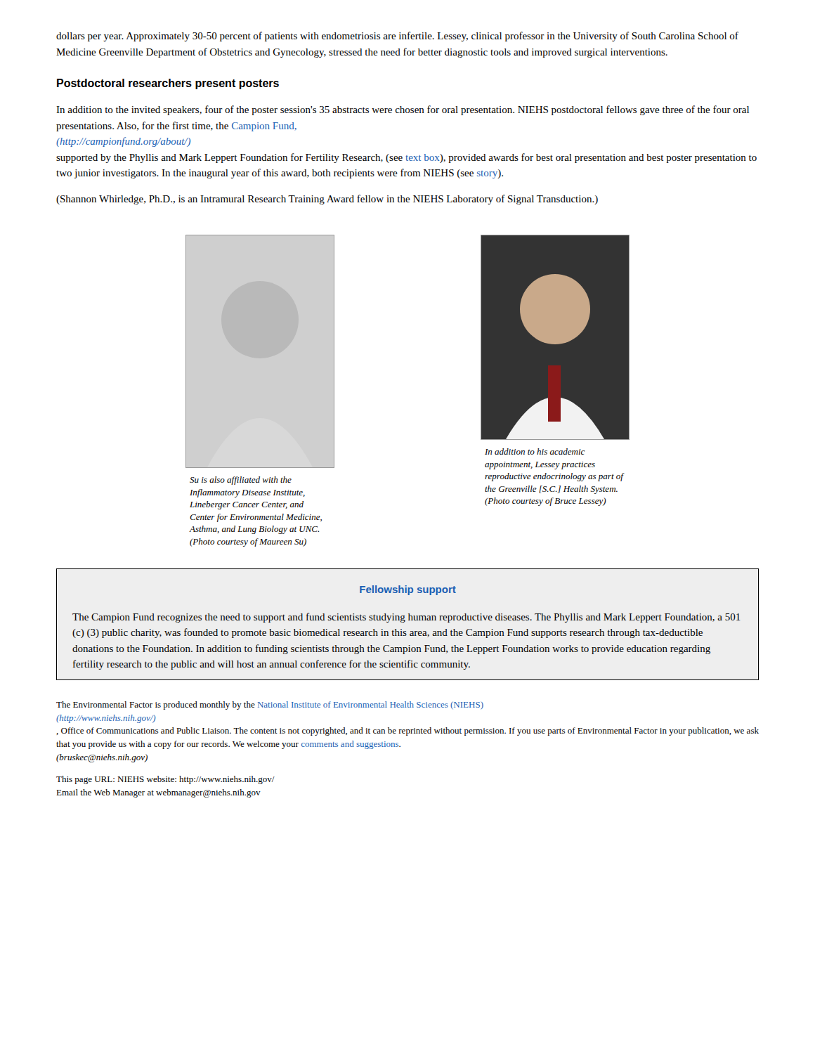dollars per year. Approximately 30-50 percent of patients with endometriosis are infertile. Lessey, clinical professor in the University of South Carolina School of Medicine Greenville Department of Obstetrics and Gynecology, stressed the need for better diagnostic tools and improved surgical interventions.
Postdoctoral researchers present posters
In addition to the invited speakers, four of the poster session's 35 abstracts were chosen for oral presentation. NIEHS postdoctoral fellows gave three of the four oral presentations. Also, for the first time, the Campion Fund,
(http://campionfund.org/about/)
supported by the Phyllis and Mark Leppert Foundation for Fertility Research, (see text box), provided awards for best oral presentation and best poster presentation to two junior investigators. In the inaugural year of this award, both recipients were from NIEHS (see story).
(Shannon Whirledge, Ph.D., is an Intramural Research Training Award fellow in the NIEHS Laboratory of Signal Transduction.)
Su is also affiliated with the Inflammatory Disease Institute, Lineberger Cancer Center, and Center for Environmental Medicine, Asthma, and Lung Biology at UNC. (Photo courtesy of Maureen Su)
In addition to his academic appointment, Lessey practices reproductive endocrinology as part of the Greenville [S.C.] Health System. (Photo courtesy of Bruce Lessey)
Fellowship support
The Campion Fund recognizes the need to support and fund scientists studying human reproductive diseases. The Phyllis and Mark Leppert Foundation, a 501 (c) (3) public charity, was founded to promote basic biomedical research in this area, and the Campion Fund supports research through tax-deductible donations to the Foundation. In addition to funding scientists through the Campion Fund, the Leppert Foundation works to provide education regarding fertility research to the public and will host an annual conference for the scientific community.
The Environmental Factor is produced monthly by the National Institute of Environmental Health Sciences (NIEHS)
(http://www.niehs.nih.gov/)
, Office of Communications and Public Liaison. The content is not copyrighted, and it can be reprinted without permission. If you use parts of Environmental Factor in your publication, we ask that you provide us with a copy for our records. We welcome your comments and suggestions.
(bruskec@niehs.nih.gov)
This page URL: NIEHS website: http://www.niehs.nih.gov/
Email the Web Manager at webmanager@niehs.nih.gov